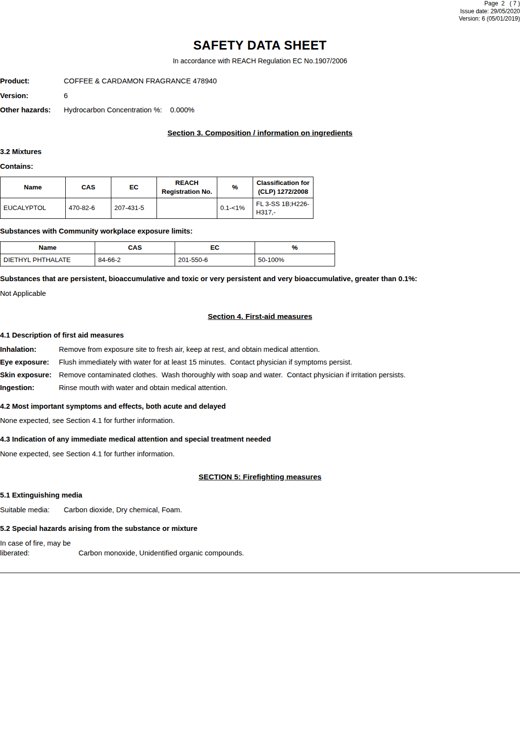Page 2 ( 7 )
Issue date: 29/05/2020
Version: 6 (05/01/2019)
SAFETY DATA SHEET
In accordance with REACH Regulation EC No.1907/2006
Product: COFFEE & CARDAMON FRAGRANCE 478940
Version: 6
Other hazards: Hydrocarbon Concentration %: 0.000%
Section 3. Composition / information on ingredients
3.2 Mixtures
Contains:
| Name | CAS | EC | REACH Registration No. | % | Classification for (CLP) 1272/2008 |
| --- | --- | --- | --- | --- | --- |
| EUCALYPTOL | 470-82-6 | 207-431-5 | | 0.1-<1% | FL 3-SS 1B;H226-H317,- |
Substances with Community workplace exposure limits:
| Name | CAS | EC | % |
| --- | --- | --- | --- |
| DIETHYL PHTHALATE | 84-66-2 | 201-550-6 | 50-100% |
Substances that are persistent, bioaccumulative and toxic or very persistent and very bioaccumulative, greater than 0.1%:
Not Applicable
Section 4. First-aid measures
4.1 Description of first aid measures
Inhalation: Remove from exposure site to fresh air, keep at rest, and obtain medical attention.
Eye exposure: Flush immediately with water for at least 15 minutes. Contact physician if symptoms persist.
Skin exposure: Remove contaminated clothes. Wash thoroughly with soap and water. Contact physician if irritation persists.
Ingestion: Rinse mouth with water and obtain medical attention.
4.2 Most important symptoms and effects, both acute and delayed
None expected, see Section 4.1 for further information.
4.3 Indication of any immediate medical attention and special treatment needed
None expected, see Section 4.1 for further information.
SECTION 5: Firefighting measures
5.1 Extinguishing media
Suitable media: Carbon dioxide, Dry chemical, Foam.
5.2 Special hazards arising from the substance or mixture
In case of fire, may be liberated: Carbon monoxide, Unidentified organic compounds.